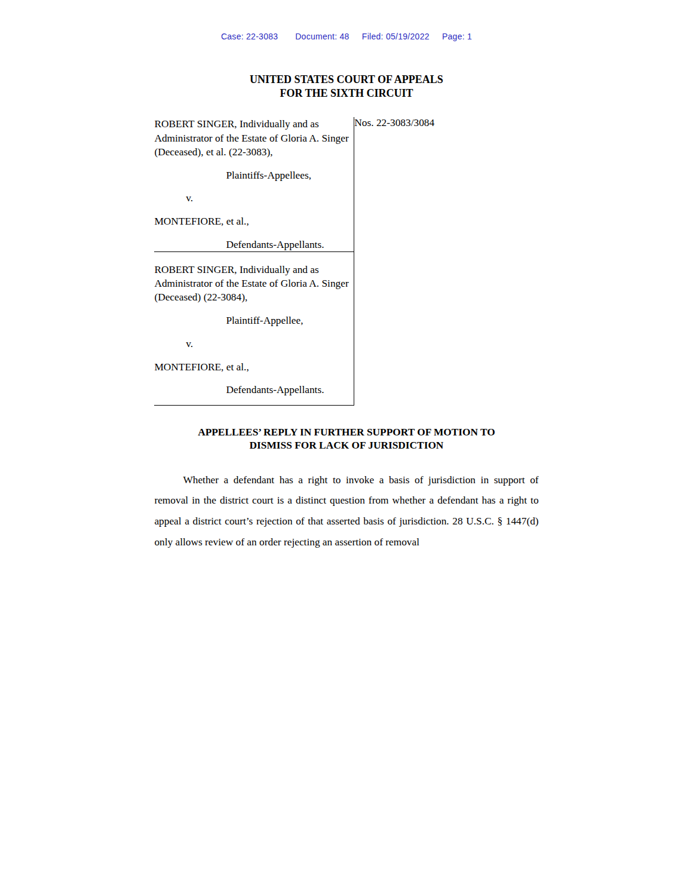Case: 22-3083 Document: 48 Filed: 05/19/2022 Page: 1
UNITED STATES COURT OF APPEALS
FOR THE SIXTH CIRCUIT
| ROBERT SINGER, Individually and as Administrator of the Estate of Gloria A. Singer (Deceased), et al. (22-3083), Plaintiffs-Appellees, v. MONTEFIORE, et al., Defendants-Appellants. | Nos. 22-3083/3084 |
| ROBERT SINGER, Individually and as Administrator of the Estate of Gloria A. Singer (Deceased) (22-3084), Plaintiff-Appellee, v. MONTEFIORE, et al., Defendants-Appellants. |
APPELLEES’ REPLY IN FURTHER SUPPORT OF MOTION TO
DISMISS FOR LACK OF JURISDICTION
Whether a defendant has a right to invoke a basis of jurisdiction in support of removal in the district court is a distinct question from whether a defendant has a right to appeal a district court’s rejection of that asserted basis of jurisdiction. 28 U.S.C. § 1447(d) only allows review of an order rejecting an assertion of removal